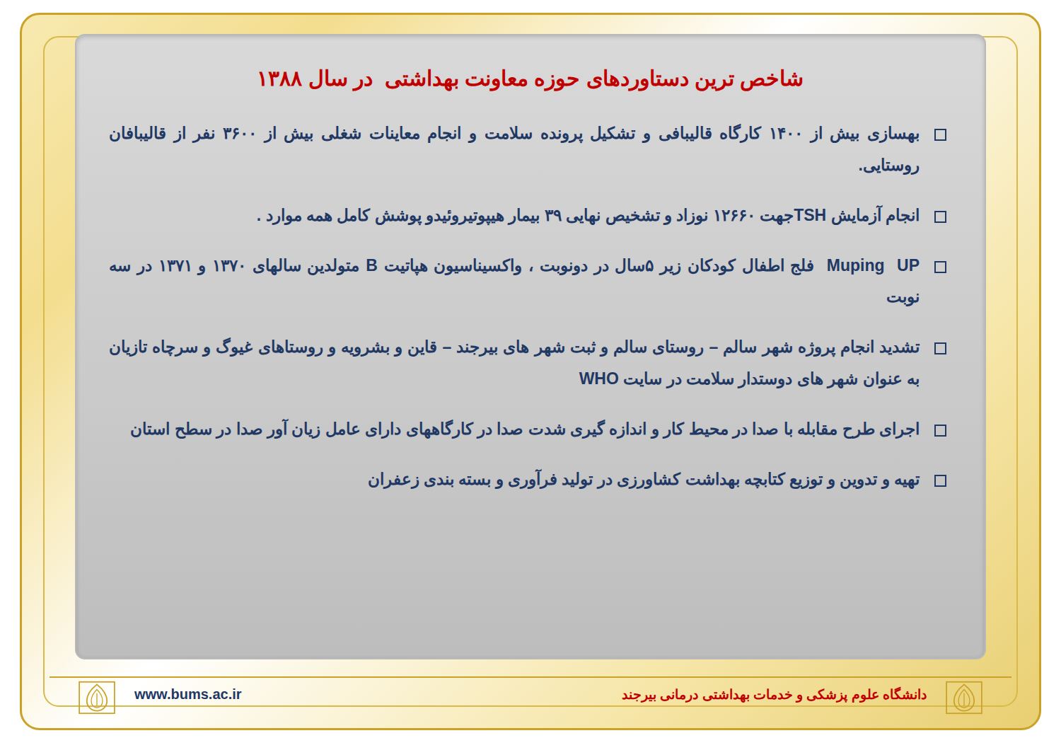شاخص ترین دستاوردهای حوزه معاونت بهداشتی در سال ۱۳۸۸
بهسازی بیش از ۱۴۰۰ کارگاه قالیبافی و تشکیل پرونده سلامت و انجام معاینات شغلی بیش از ۳۶۰۰ نفر از قالیبافان روستایی.
انجام آزمایش TSHجهت ۱۲۶۶۰ نوزاد و تشخیص نهایی ۳۹ بیمار هیپوتیروئیدو پوشش کامل همه موارد .
Muping UP فلج اطفال کودکان زیر ۵سال در دونوبت ، واکسیناسیون هپاتیت B متولدین سالهای ۱۳۷۰ و ۱۳۷۱ در سه نوبت
تشدید انجام پروژه شهر سالم – روستای سالم و ثبت شهر های بیرجند – قاین و بشرویه و روستاهای غیوگ و سرچاه تازیان به عنوان شهر های دوستدار سلامت در سایت WHO
اجرای طرح مقابله با صدا در محیط کار و اندازه گیری شدت صدا در کارگاههای دارای عامل زیان آور صدا در سطح استان
تهیه و تدوین و توزیع کتابچه بهداشت کشاورزی در تولید فرآوری و بسته بندی زعفران
دانشگاه علوم پزشکی و خدمات بهداشتی درمانی بیرجند
www.bums.ac.ir